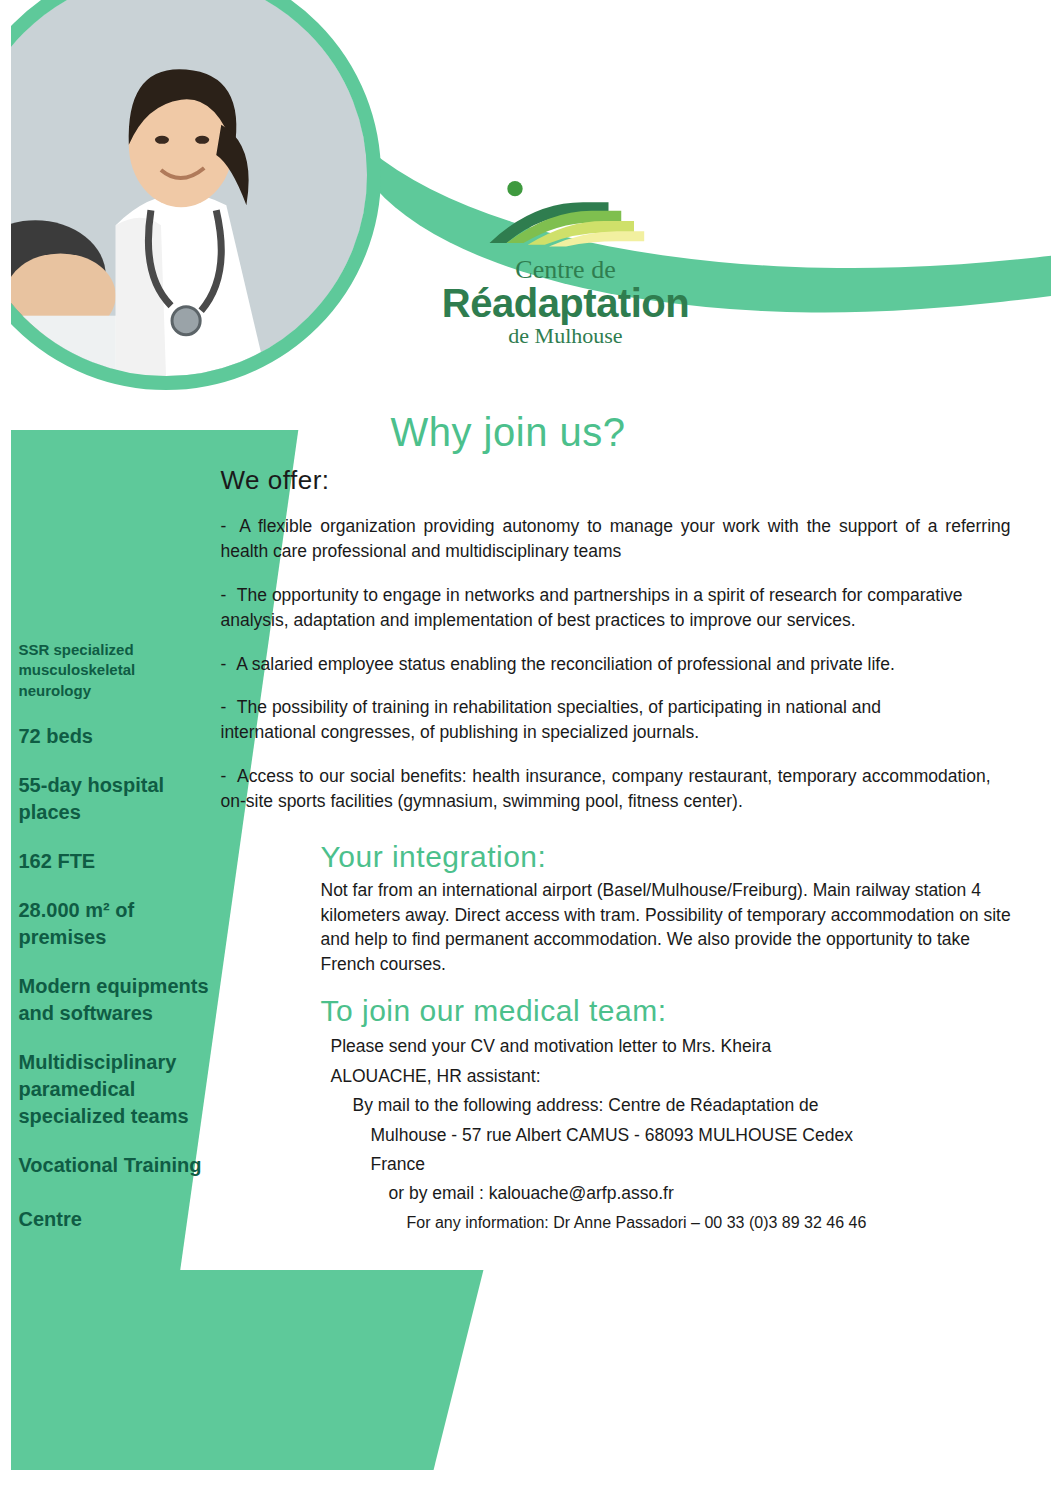Centre de
Réadaptation
de Mulhouse
SSR specialized
musculoskeletal
neurology
72 beds
55-day hospital
places
162 FTE
28.000 m² of
premises
Modern equipments
and softwares
Multidisciplinary
paramedical
specialized teams
Vocational Training
Centre
Why join us?
We offer:
- A flexible organization providing autonomy to manage your work with the support of a referring health care professional and multidisciplinary teams
- The opportunity to engage in networks and partnerships in a spirit of research for comparative analysis, adaptation and implementation of best practices to improve our services.
- A salaried employee status enabling the reconciliation of professional and private life.
- The possibility of training in rehabilitation specialties, of participating in national and international congresses, of publishing in specialized journals.
- Access to our social benefits: health insurance, company restaurant, temporary accommodation, on-site sports facilities (gymnasium, swimming pool, fitness center).
Your integration:
Not far from an international airport (Basel/Mulhouse/Freiburg). Main railway station 4 kilometers away. Direct access with tram. Possibility of temporary accommodation on site and help to find permanent accommodation. We also provide the opportunity to take French courses.
To join our medical team:
Please send your CV and motivation letter to Mrs. Kheira
ALOUACHE, HR assistant:
By mail to the following address: Centre de Réadaptation de
Mulhouse - 57 rue Albert CAMUS - 68093 MULHOUSE Cedex
France
or by email : kalouache@arfp.asso.fr
For any information: Dr Anne Passadori – 00 33 (0)3 89 32 46 46